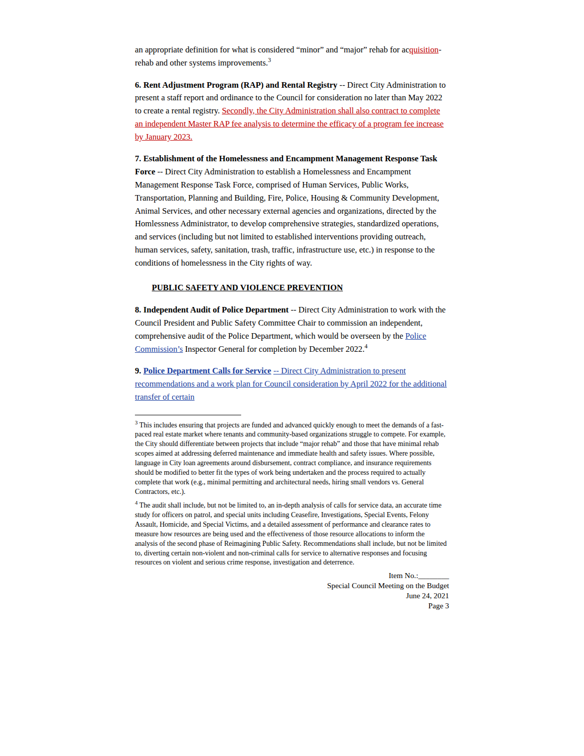an appropriate definition for what is considered “minor” and “major” rehab for acquisition-rehab and other systems improvements.3
6. Rent Adjustment Program (RAP) and Rental Registry -- Direct City Administration to present a staff report and ordinance to the Council for consideration no later than May 2022 to create a rental registry. Secondly, the City Administration shall also contract to complete an independent Master RAP fee analysis to determine the efficacy of a program fee increase by January 2023.
7. Establishment of the Homelessness and Encampment Management Response Task Force -- Direct City Administration to establish a Homelessness and Encampment Management Response Task Force, comprised of Human Services, Public Works, Transportation, Planning and Building, Fire, Police, Housing & Community Development, Animal Services, and other necessary external agencies and organizations, directed by the Homlessness Administrator, to develop comprehensive strategies, standardized operations, and services (including but not limited to established interventions providing outreach, human services, safety, sanitation, trash, traffic, infrastructure use, etc.) in response to the conditions of homelessness in the City rights of way.
PUBLIC SAFETY AND VIOLENCE PREVENTION
8. Independent Audit of Police Department -- Direct City Administration to work with the Council President and Public Safety Committee Chair to commission an independent, comprehensive audit of the Police Department, which would be overseen by the Police Commission’s Inspector General for completion by December 2022.4
9. Police Department Calls for Service -- Direct City Administration to present recommendations and a work plan for Council consideration by April 2022 for the additional transfer of certain
3 This includes ensuring that projects are funded and advanced quickly enough to meet the demands of a fast-paced real estate market where tenants and community-based organizations struggle to compete. For example, the City should differentiate between projects that include “major rehab” and those that have minimal rehab scopes aimed at addressing deferred maintenance and immediate health and safety issues. Where possible, language in City loan agreements around disbursement, contract compliance, and insurance requirements should be modified to better fit the types of work being undertaken and the process required to actually complete that work (e.g., minimal permitting and architectural needs, hiring small vendors vs. General Contractors, etc.).
4 The audit shall include, but not be limited to, an in-depth analysis of calls for service data, an accurate time study for officers on patrol, and special units including Ceasefire, Investigations, Special Events, Felony Assault, Homicide, and Special Victims, and a detailed assessment of performance and clearance rates to measure how resources are being used and the effectiveness of those resource allocations to inform the analysis of the second phase of Reimagining Public Safety. Recommendations shall include, but not be limited to, diverting certain non-violent and non-criminal calls for service to alternative responses and focusing resources on violent and serious crime response, investigation and deterrence.
Item No.:________
Special Council Meeting on the Budget
June 24, 2021
Page 3